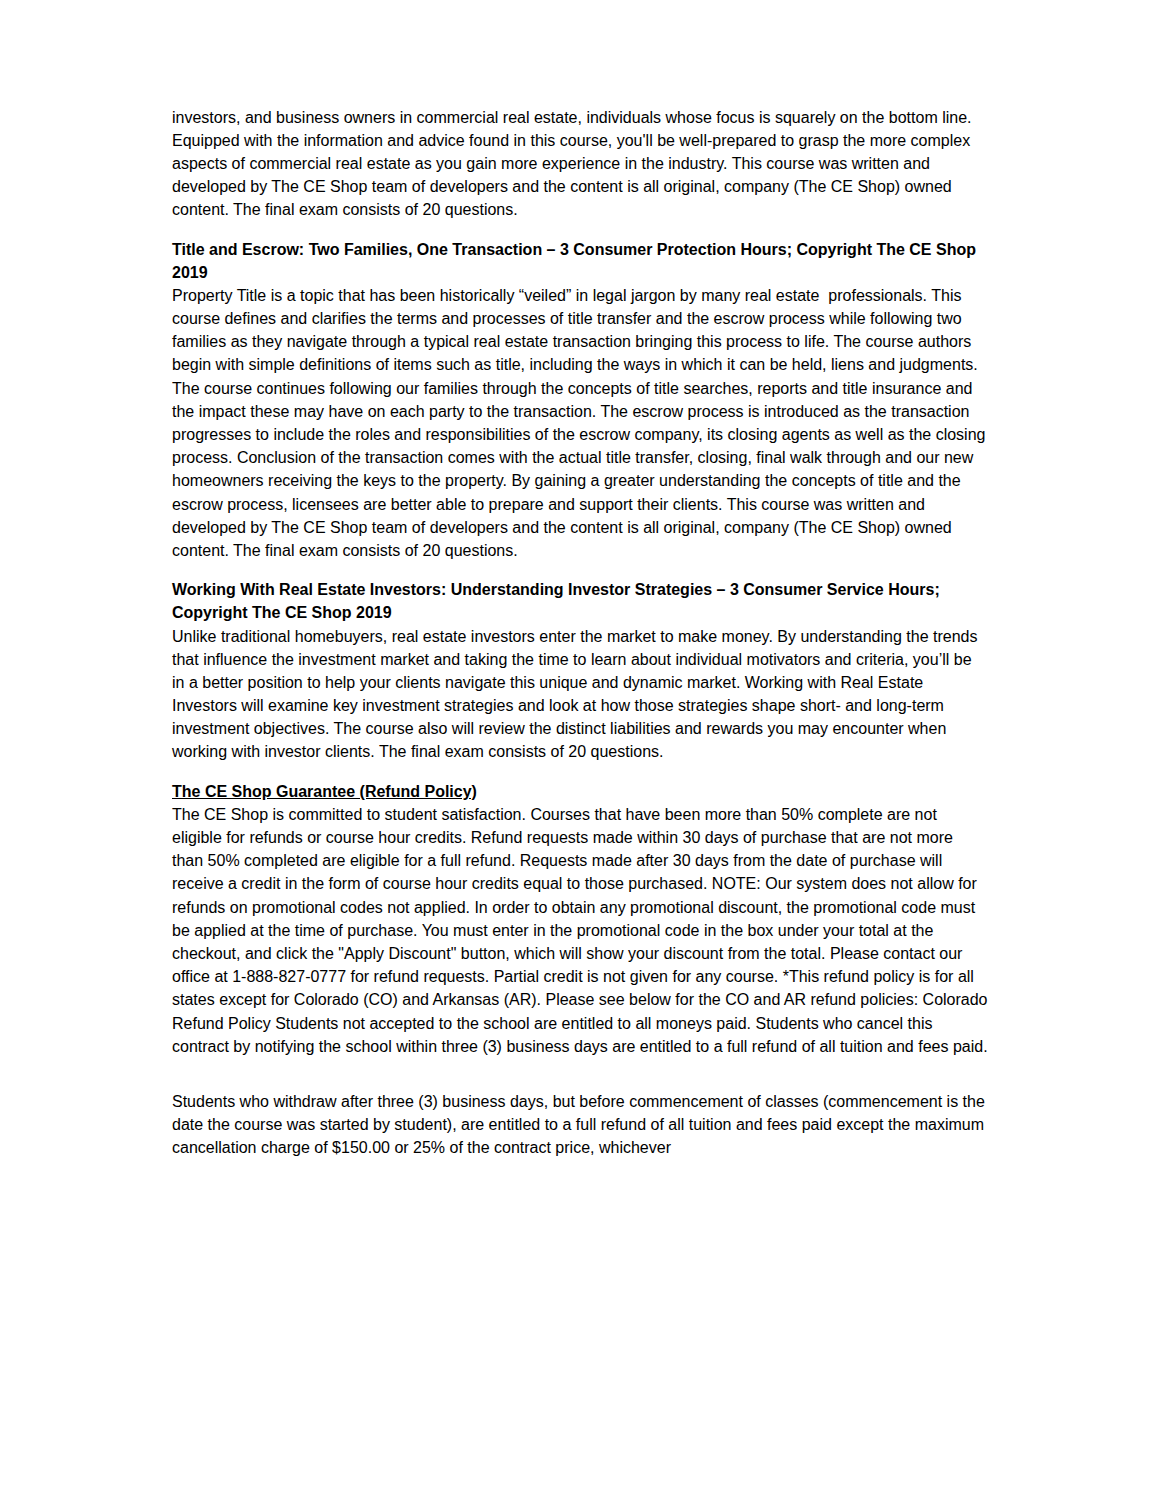investors, and business owners in commercial real estate, individuals whose focus is squarely on the bottom line. Equipped with the information and advice found in this course, you'll be well-prepared to grasp the more complex aspects of commercial real estate as you gain more experience in the industry. This course was written and developed by The CE Shop team of developers and the content is all original, company (The CE Shop) owned content. The final exam consists of 20 questions.
Title and Escrow: Two Families, One Transaction – 3 Consumer Protection Hours; Copyright The CE Shop 2019
Property Title is a topic that has been historically “veiled” in legal jargon by many real estate professionals. This course defines and clarifies the terms and processes of title transfer and the escrow process while following two families as they navigate through a typical real estate transaction bringing this process to life. The course authors begin with simple definitions of items such as title, including the ways in which it can be held, liens and judgments. The course continues following our families through the concepts of title searches, reports and title insurance and the impact these may have on each party to the transaction. The escrow process is introduced as the transaction progresses to include the roles and responsibilities of the escrow company, its closing agents as well as the closing process. Conclusion of the transaction comes with the actual title transfer, closing, final walk through and our new homeowners receiving the keys to the property. By gaining a greater understanding the concepts of title and the escrow process, licensees are better able to prepare and support their clients. This course was written and developed by The CE Shop team of developers and the content is all original, company (The CE Shop) owned content. The final exam consists of 20 questions.
Working With Real Estate Investors: Understanding Investor Strategies – 3 Consumer Service Hours; Copyright The CE Shop 2019
Unlike traditional homebuyers, real estate investors enter the market to make money. By understanding the trends that influence the investment market and taking the time to learn about individual motivators and criteria, you’ll be in a better position to help your clients navigate this unique and dynamic market. Working with Real Estate Investors will examine key investment strategies and look at how those strategies shape short- and long-term investment objectives. The course also will review the distinct liabilities and rewards you may encounter when working with investor clients. The final exam consists of 20 questions.
The CE Shop Guarantee (Refund Policy)
The CE Shop is committed to student satisfaction. Courses that have been more than 50% complete are not eligible for refunds or course hour credits. Refund requests made within 30 days of purchase that are not more than 50% completed are eligible for a full refund. Requests made after 30 days from the date of purchase will receive a credit in the form of course hour credits equal to those purchased. NOTE: Our system does not allow for refunds on promotional codes not applied. In order to obtain any promotional discount, the promotional code must be applied at the time of purchase. You must enter in the promotional code in the box under your total at the checkout, and click the "Apply Discount" button, which will show your discount from the total. Please contact our office at 1-888-827-0777 for refund requests. Partial credit is not given for any course. *This refund policy is for all states except for Colorado (CO) and Arkansas (AR). Please see below for the CO and AR refund policies: Colorado Refund Policy Students not accepted to the school are entitled to all moneys paid. Students who cancel this contract by notifying the school within three (3) business days are entitled to a full refund of all tuition and fees paid.
Students who withdraw after three (3) business days, but before commencement of classes (commencement is the date the course was started by student), are entitled to a full refund of all tuition and fees paid except the maximum cancellation charge of $150.00 or 25% of the contract price, whichever